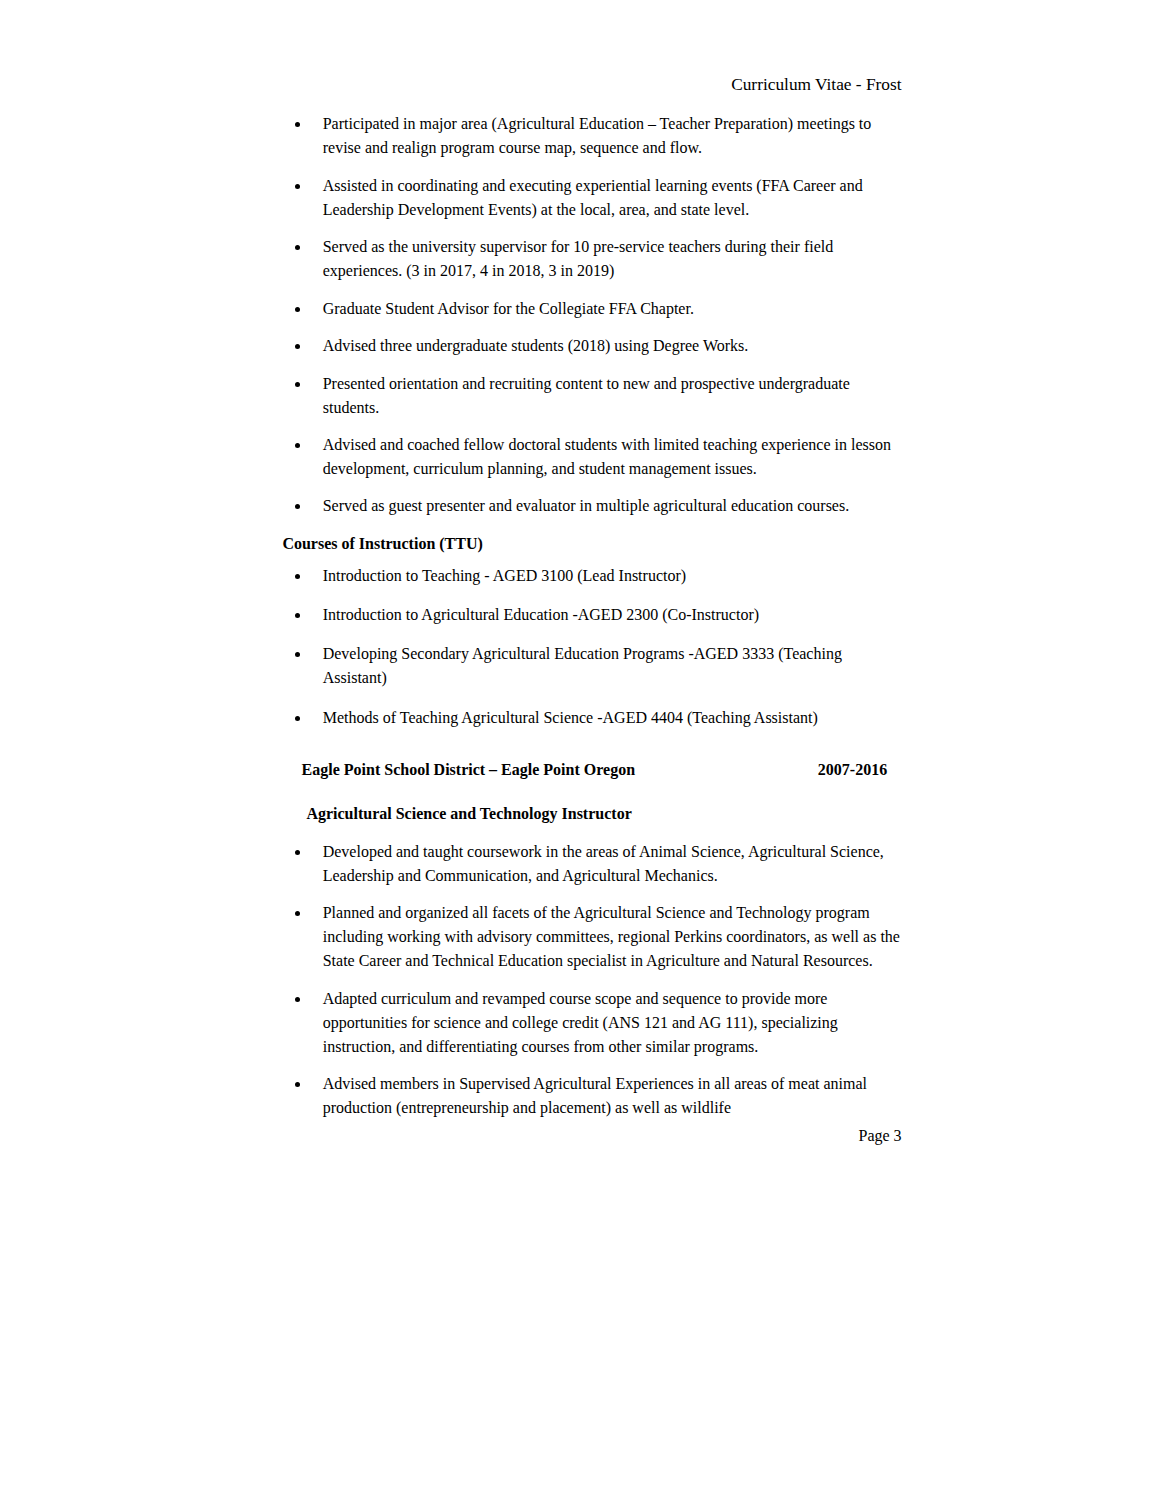Curriculum Vitae - Frost
Participated in major area (Agricultural Education – Teacher Preparation) meetings to revise and realign program course map, sequence and flow.
Assisted in coordinating and executing experiential learning events (FFA Career and Leadership Development Events) at the local, area, and state level.
Served as the university supervisor for 10 pre-service teachers during their field experiences. (3 in 2017, 4 in 2018, 3 in 2019)
Graduate Student Advisor for the Collegiate FFA Chapter.
Advised three undergraduate students (2018) using Degree Works.
Presented orientation and recruiting content to new and prospective undergraduate students.
Advised and coached fellow doctoral students with limited teaching experience in lesson development, curriculum planning, and student management issues.
Served as guest presenter and evaluator in multiple agricultural education courses.
Courses of Instruction (TTU)
Introduction to Teaching - AGED 3100 (Lead Instructor)
Introduction to Agricultural Education -AGED 2300 (Co-Instructor)
Developing Secondary Agricultural Education Programs -AGED 3333 (Teaching Assistant)
Methods of Teaching Agricultural Science -AGED 4404 (Teaching Assistant)
Eagle Point School District – Eagle Point Oregon 2007-2016
Agricultural Science and Technology Instructor
Developed and taught coursework in the areas of Animal Science, Agricultural Science, Leadership and Communication, and Agricultural Mechanics.
Planned and organized all facets of the Agricultural Science and Technology program including working with advisory committees, regional Perkins coordinators, as well as the State Career and Technical Education specialist in Agriculture and Natural Resources.
Adapted curriculum and revamped course scope and sequence to provide more opportunities for science and college credit (ANS 121 and AG 111), specializing instruction, and differentiating courses from other similar programs.
Advised members in Supervised Agricultural Experiences in all areas of meat animal production (entrepreneurship and placement) as well as wildlife
Page 3